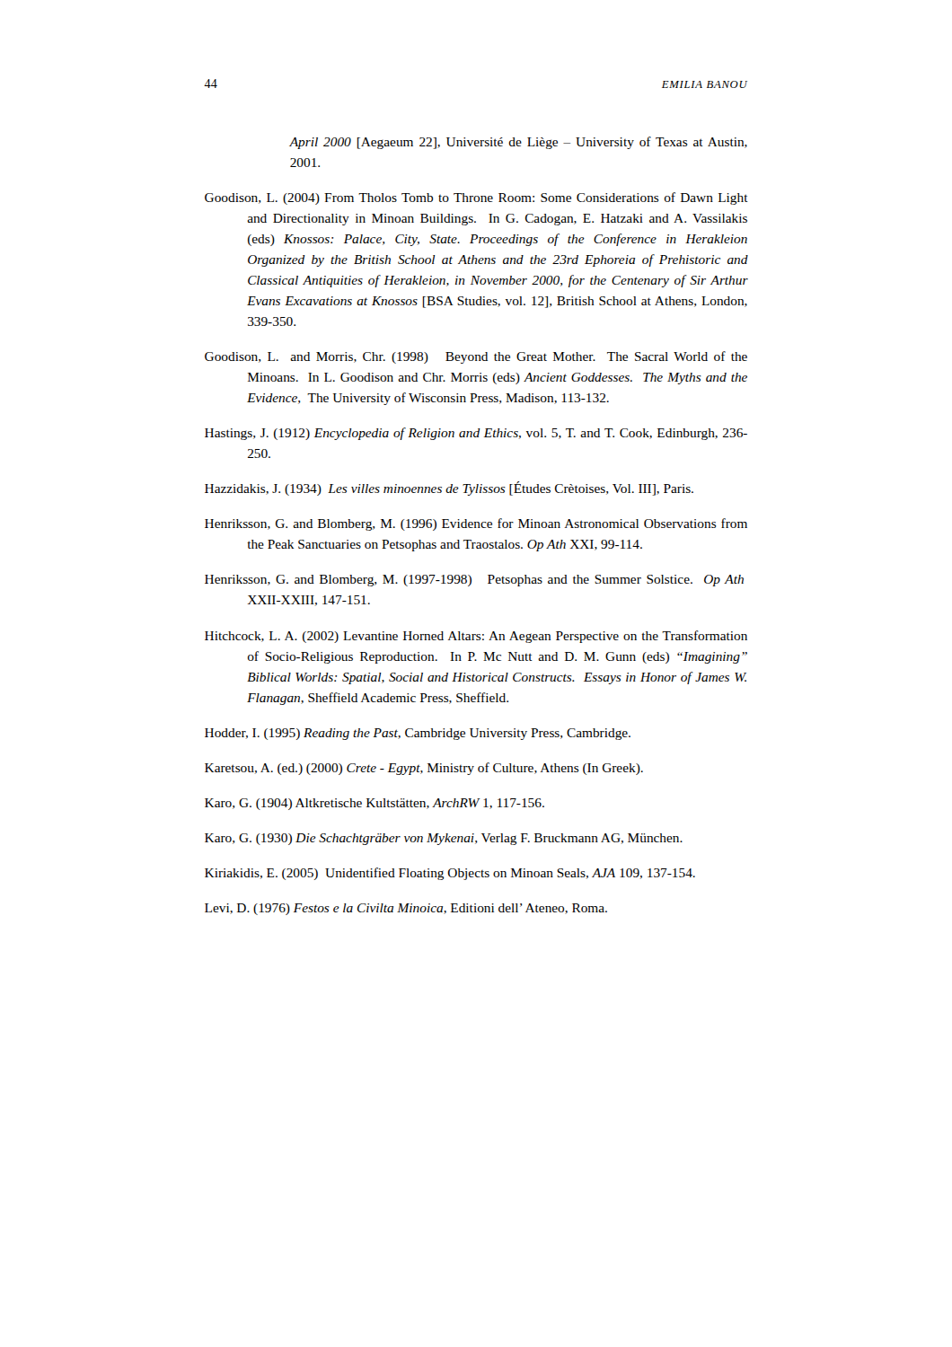44 EMILIA BANOU
April 2000 [Aegaeum 22], Université de Liège – University of Texas at Austin, 2001.
Goodison, L. (2004) From Tholos Tomb to Throne Room: Some Considerations of Dawn Light and Directionality in Minoan Buildings. In G. Cadogan, E. Hatzaki and A. Vassilakis (eds) Knossos: Palace, City, State. Proceedings of the Conference in Herakleion Organized by the British School at Athens and the 23rd Ephoreia of Prehistoric and Classical Antiquities of Herakleion, in November 2000, for the Centenary of Sir Arthur Evans Excavations at Knossos [BSA Studies, vol. 12], British School at Athens, London, 339-350.
Goodison, L. and Morris, Chr. (1998) Beyond the Great Mother. The Sacral World of the Minoans. In L. Goodison and Chr. Morris (eds) Ancient Goddesses. The Myths and the Evidence, The University of Wisconsin Press, Madison, 113-132.
Hastings, J. (1912) Encyclopedia of Religion and Ethics, vol. 5, T. and T. Cook, Edinburgh, 236-250.
Hazzidakis, J. (1934) Les villes minoennes de Tylissos [Études Crètoises, Vol. III], Paris.
Henriksson, G. and Blomberg, M. (1996) Evidence for Minoan Astronomical Observations from the Peak Sanctuaries on Petsophas and Traostalos. Op Ath XXI, 99-114.
Henriksson, G. and Blomberg, M. (1997-1998) Petsophas and the Summer Solstice. Op Ath XXII-XXIII, 147-151.
Hitchcock, L. A. (2002) Levantine Horned Altars: An Aegean Perspective on the Transformation of Socio-Religious Reproduction. In P. Mc Nutt and D. M. Gunn (eds) “Imagining” Biblical Worlds: Spatial, Social and Historical Constructs. Essays in Honor of James W. Flanagan, Sheffield Academic Press, Sheffield.
Hodder, I. (1995) Reading the Past, Cambridge University Press, Cambridge.
Karetsou, A. (ed.) (2000) Crete - Egypt, Ministry of Culture, Athens (In Greek).
Karo, G. (1904) Altkretische Kultstätten, ArchRW 1, 117-156.
Karo, G. (1930) Die Schachtgräber von Mykenai, Verlag F. Bruckmann AG, München.
Kiriakidis, E. (2005) Unidentified Floating Objects on Minoan Seals, AJA 109, 137-154.
Levi, D. (1976) Festos e la Civilta Minoica, Editioni dell’ Ateneo, Roma.